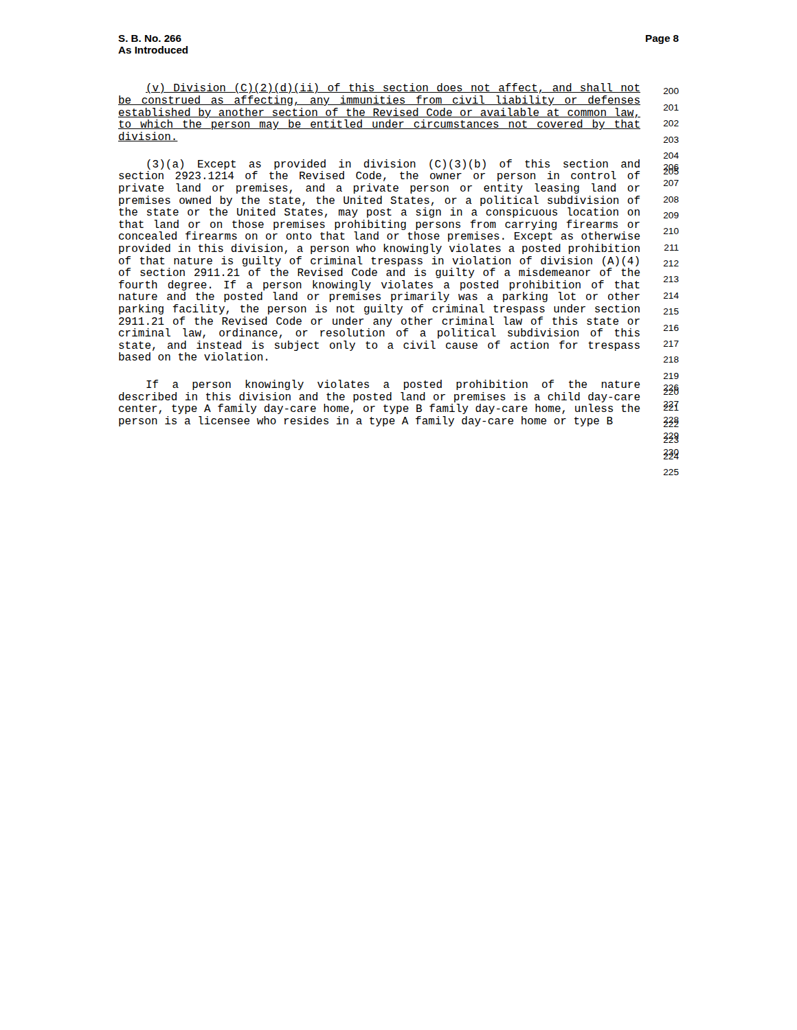S. B. No. 266 As Introduced
Page 8
200 201 202 203 204 205 (v) Division (C)(2)(d)(ii) of this section does not affect, and shall not be construed as affecting, any immunities from civil liability or defenses established by another section of the Revised Code or available at common law, to which the person may be entitled under circumstances not covered by that division.
206 207 208 209 210 211 212 213 214 215 216 217 218 219 220 221 222 223 224 225 (3)(a) Except as provided in division (C)(3)(b) of this section and section 2923.1214 of the Revised Code, the owner or person in control of private land or premises, and a private person or entity leasing land or premises owned by the state, the United States, or a political subdivision of the state or the United States, may post a sign in a conspicuous location on that land or on those premises prohibiting persons from carrying firearms or concealed firearms on or onto that land or those premises. Except as otherwise provided in this division, a person who knowingly violates a posted prohibition of that nature is guilty of criminal trespass in violation of division (A)(4) of section 2911.21 of the Revised Code and is guilty of a misdemeanor of the fourth degree. If a person knowingly violates a posted prohibition of that nature and the posted land or premises primarily was a parking lot or other parking facility, the person is not guilty of criminal trespass under section 2911.21 of the Revised Code or under any other criminal law of this state or criminal law, ordinance, or resolution of a political subdivision of this state, and instead is subject only to a civil cause of action for trespass based on the violation.
226 227 228 229 230 If a person knowingly violates a posted prohibition of the nature described in this division and the posted land or premises is a child day-care center, type A family day-care home, or type B family day-care home, unless the person is a licensee who resides in a type A family day-care home or type B